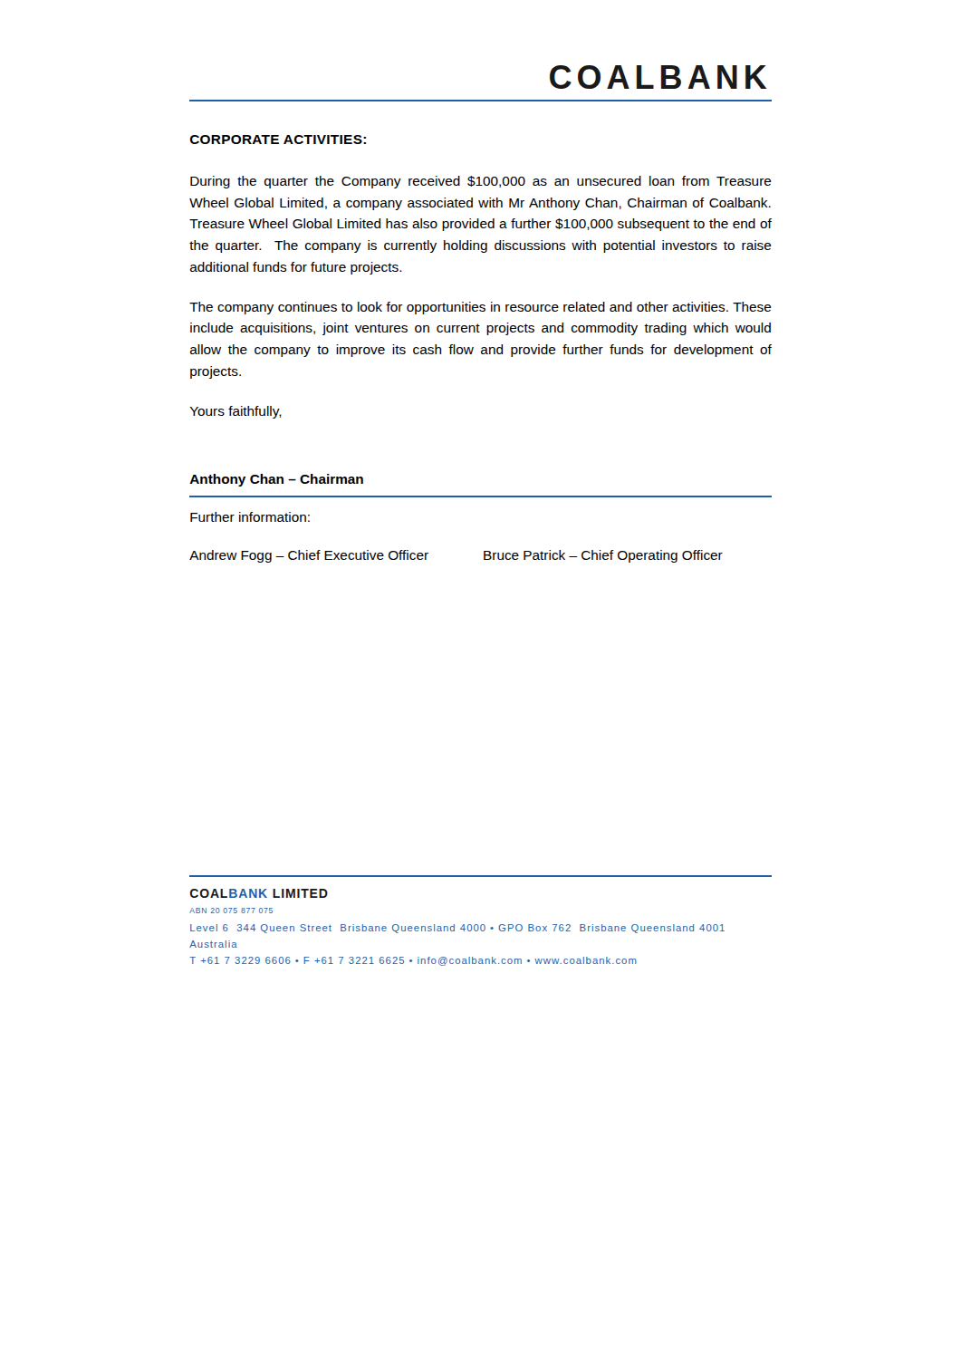COAL BANK
CORPORATE ACTIVITIES:
During the quarter the Company received $100,000 as an unsecured loan from Treasure Wheel Global Limited, a company associated with Mr Anthony Chan, Chairman of Coalbank. Treasure Wheel Global Limited has also provided a further $100,000 subsequent to the end of the quarter. The company is currently holding discussions with potential investors to raise additional funds for future projects.
The company continues to look for opportunities in resource related and other activities. These include acquisitions, joint ventures on current projects and commodity trading which would allow the company to improve its cash flow and provide further funds for development of projects.
Yours faithfully,
Anthony Chan – Chairman
Further information:
Andrew Fogg – Chief Executive Officer Bruce Patrick – Chief Operating Officer
COAL BANK LIMITED
ABN 20 075 877 075
Level 6 344 Queen Street Brisbane Queensland 4000•GPO Box 762 Brisbane Queensland 4001 Australia
T +61 7 3229 6606•F +61 7 3221 6625•info@coalbank.com•www.coalbank.com